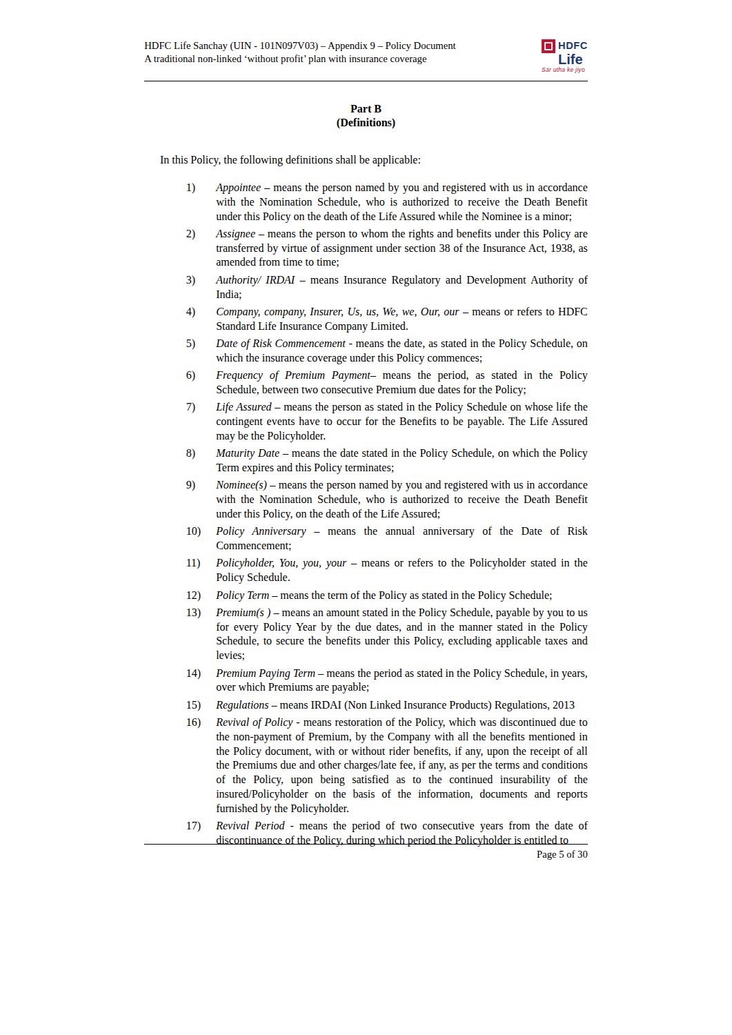HDFC Life Sanchay (UIN - 101N097V03) – Appendix 9 – Policy Document
A traditional non-linked ‘without profit’ plan with insurance coverage
HDFC
Life
Sar utha ke jiyo
Part B
(Definitions)
In this Policy, the following definitions shall be applicable:
Appointee – means the person named by you and registered with us in accordance with the Nomination Schedule, who is authorized to receive the Death Benefit under this Policy on the death of the Life Assured while the Nominee is a minor;
Assignee – means the person to whom the rights and benefits under this Policy are transferred by virtue of assignment under section 38 of the Insurance Act, 1938, as amended from time to time;
Authority/ IRDAI – means Insurance Regulatory and Development Authority of India;
Company, company, Insurer, Us, us, We, we, Our, our – means or refers to HDFC Standard Life Insurance Company Limited.
Date of Risk Commencement - means the date, as stated in the Policy Schedule, on which the insurance coverage under this Policy commences;
Frequency of Premium Payment– means the period, as stated in the Policy Schedule, between two consecutive Premium due dates for the Policy;
Life Assured – means the person as stated in the Policy Schedule on whose life the contingent events have to occur for the Benefits to be payable. The Life Assured may be the Policyholder.
Maturity Date – means the date stated in the Policy Schedule, on which the Policy Term expires and this Policy terminates;
Nominee(s) – means the person named by you and registered with us in accordance with the Nomination Schedule, who is authorized to receive the Death Benefit under this Policy, on the death of the Life Assured;
Policy Anniversary – means the annual anniversary of the Date of Risk Commencement;
Policyholder, You, you, your – means or refers to the Policyholder stated in the Policy Schedule.
Policy Term – means the term of the Policy as stated in the Policy Schedule;
Premium(s ) – means an amount stated in the Policy Schedule, payable by you to us for every Policy Year by the due dates, and in the manner stated in the Policy Schedule, to secure the benefits under this Policy, excluding applicable taxes and levies;
Premium Paying Term – means the period as stated in the Policy Schedule, in years, over which Premiums are payable;
Regulations – means IRDAI (Non Linked Insurance Products) Regulations, 2013
Revival of Policy - means restoration of the Policy, which was discontinued due to the non-payment of Premium, by the Company with all the benefits mentioned in the Policy document, with or without rider benefits, if any, upon the receipt of all the Premiums due and other charges/late fee, if any, as per the terms and conditions of the Policy, upon being satisfied as to the continued insurability of the insured/Policyholder on the basis of the information, documents and reports furnished by the Policyholder.
Revival Period - means the period of two consecutive years from the date of discontinuance of the Policy, during which period the Policyholder is entitled to
Page 5 of 30